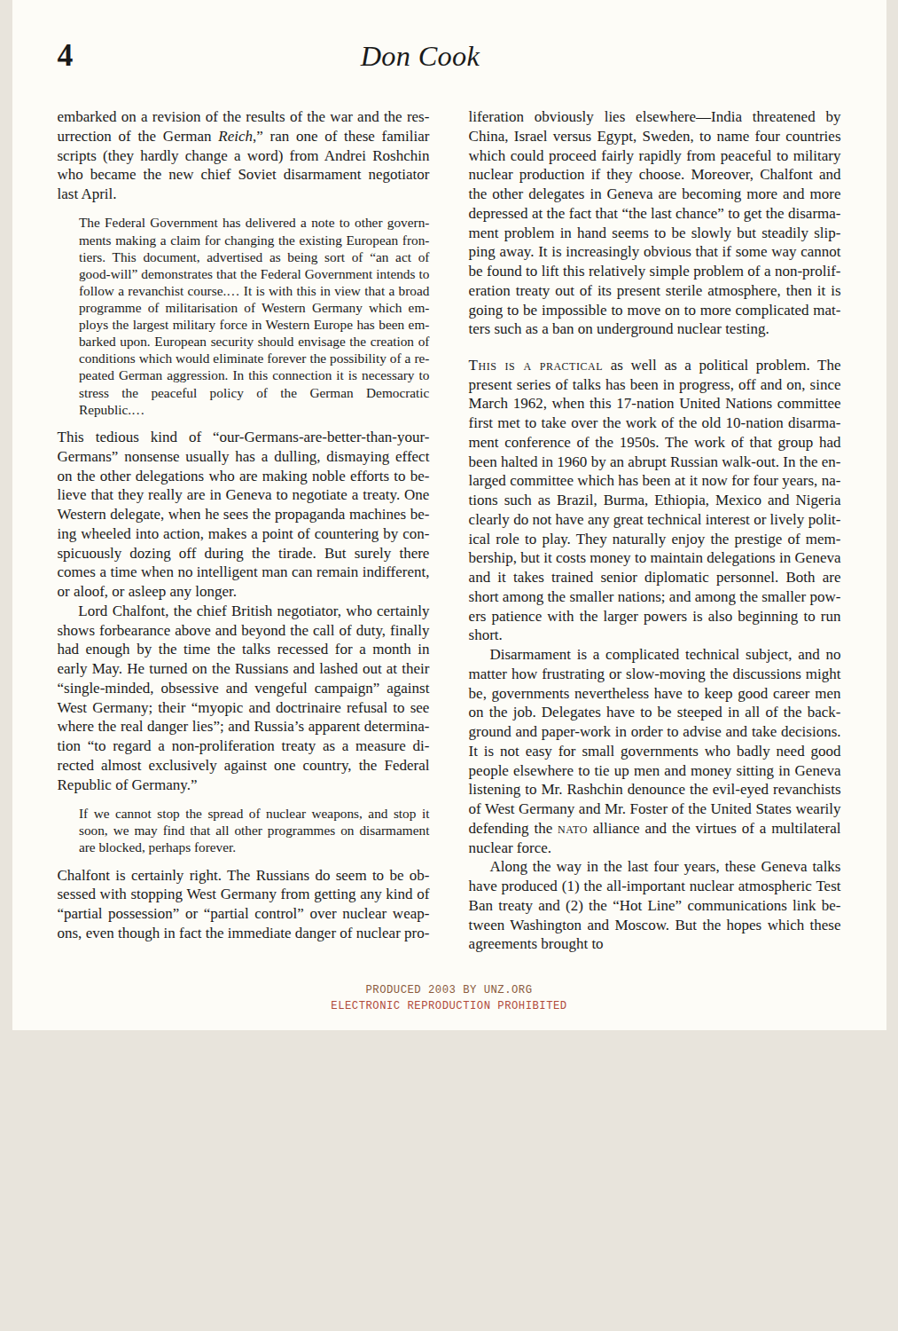4
Don Cook
embarked on a revision of the results of the war and the resurrection of the German Reich,” ran one of these familiar scripts (they hardly change a word) from Andrei Roshchin who became the new chief Soviet disarmament negotiator last April.
The Federal Government has delivered a note to other governments making a claim for changing the existing European frontiers. This document, advertised as being sort of “an act of good-will” demonstrates that the Federal Government intends to follow a revanchist course.… It is with this in view that a broad programme of militarisation of Western Germany which employs the largest military force in Western Europe has been embarked upon. European security should envisage the creation of conditions which would eliminate forever the possibility of a repeated German aggression. In this connection it is necessary to stress the peaceful policy of the German Democratic Republic.…
This tedious kind of “our-Germans-are-better-than-your-Germans” nonsense usually has a dulling, dismaying effect on the other delegations who are making noble efforts to believe that they really are in Geneva to negotiate a treaty. One Western delegate, when he sees the propaganda machines being wheeled into action, makes a point of countering by conspicuously dozing off during the tirade. But surely there comes a time when no intelligent man can remain indifferent, or aloof, or asleep any longer.
Lord Chalfont, the chief British negotiator, who certainly shows forbearance above and beyond the call of duty, finally had enough by the time the talks recessed for a month in early May. He turned on the Russians and lashed out at their “single-minded, obsessive and vengeful campaign” against West Germany; their “myopic and doctrinaire refusal to see where the real danger lies”; and Russia’s apparent determination “to regard a non-proliferation treaty as a measure directed almost exclusively against one country, the Federal Republic of Germany.”
If we cannot stop the spread of nuclear weapons, and stop it soon, we may find that all other programmes on disarmament are blocked, perhaps forever.
Chalfont is certainly right. The Russians do seem to be obsessed with stopping West Germany from getting any kind of “partial possession” or “partial control” over nuclear weapons, even though in fact the immediate danger of nuclear proliferation obviously lies elsewhere—India threatened by China, Israel versus Egypt, Sweden, to name four countries which could proceed fairly rapidly from peaceful to military nuclear production if they choose. Moreover, Chalfont and the other delegates in Geneva are becoming more and more depressed at the fact that “the last chance” to get the disarmament problem in hand seems to be slowly but steadily slipping away. It is increasingly obvious that if some way cannot be found to lift this relatively simple problem of a non-proliferation treaty out of its present sterile atmosphere, then it is going to be impossible to move on to more complicated matters such as a ban on underground nuclear testing.
This is a practical as well as a political problem. The present series of talks has been in progress, off and on, since March 1962, when this 17-nation United Nations committee first met to take over the work of the old 10-nation disarmament conference of the 1950s. The work of that group had been halted in 1960 by an abrupt Russian walk-out. In the enlarged committee which has been at it now for four years, nations such as Brazil, Burma, Ethiopia, Mexico and Nigeria clearly do not have any great technical interest or lively political role to play. They naturally enjoy the prestige of membership, but it costs money to maintain delegations in Geneva and it takes trained senior diplomatic personnel. Both are short among the smaller nations; and among the smaller powers patience with the larger powers is also beginning to run short.
Disarmament is a complicated technical subject, and no matter how frustrating or slow-moving the discussions might be, governments nevertheless have to keep good career men on the job. Delegates have to be steeped in all of the background and paper-work in order to advise and take decisions. It is not easy for small governments who badly need good people elsewhere to tie up men and money sitting in Geneva listening to Mr. Rashchin denounce the evil-eyed revanchists of West Germany and Mr. Foster of the United States wearily defending the nato alliance and the virtues of a multilateral nuclear force.
Along the way in the last four years, these Geneva talks have produced (1) the all-important nuclear atmospheric Test Ban treaty and (2) the “Hot Line” communications link between Washington and Moscow. But the hopes which these agreements brought to
PRODUCED 2003 BY UNZ.ORG
ELECTRONIC REPRODUCTION PROHIBITED